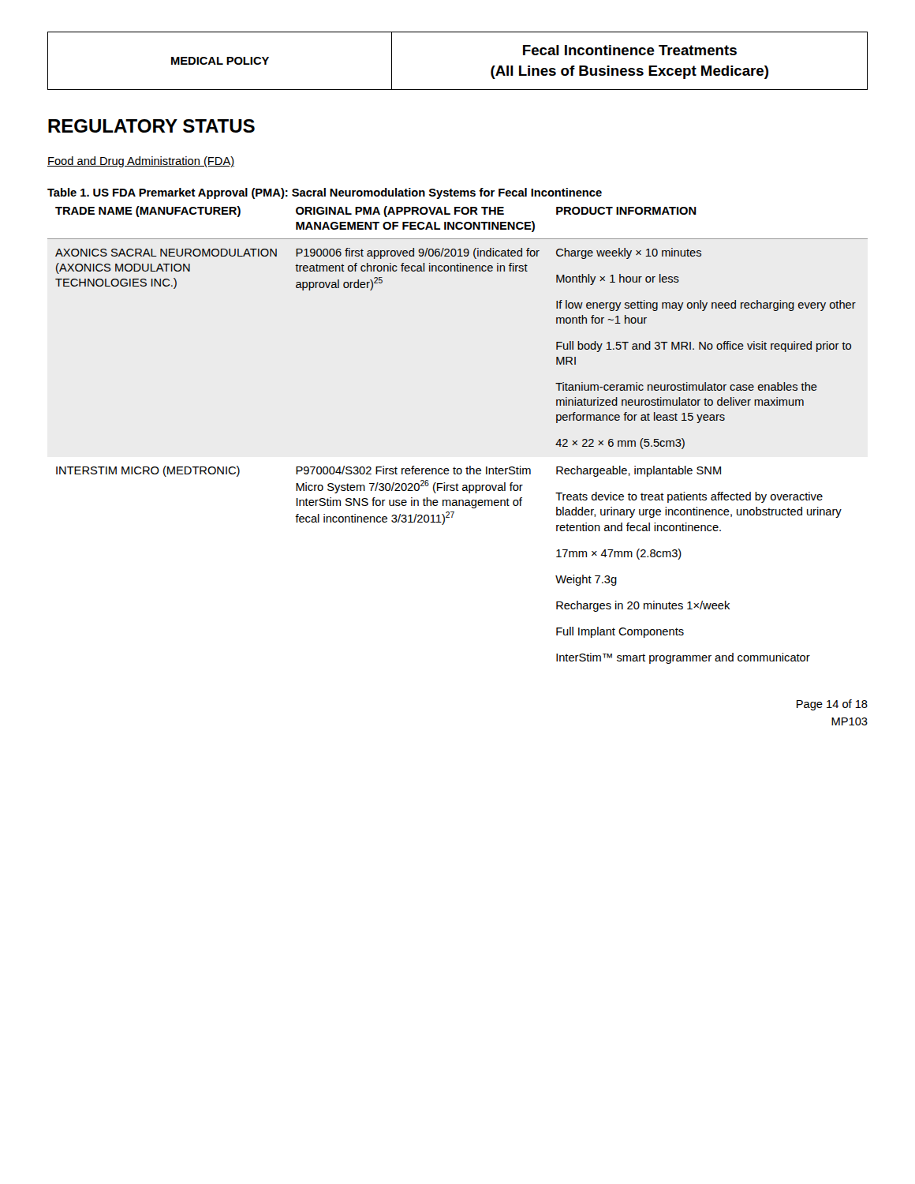| MEDICAL POLICY | Fecal Incontinence Treatments (All Lines of Business Except Medicare) |
REGULATORY STATUS
Food and Drug Administration (FDA)
Table 1. US FDA Premarket Approval (PMA): Sacral Neuromodulation Systems for Fecal Incontinence
| TRADE NAME (MANUFACTURER) | ORIGINAL PMA (APPROVAL FOR THE MANAGEMENT OF FECAL INCONTINENCE) | PRODUCT INFORMATION |
| --- | --- | --- |
| AXONICS SACRAL NEUROMODULATION (AXONICS MODULATION TECHNOLOGIES INC.) | P190006 first approved 9/06/2019 (indicated for treatment of chronic fecal incontinence in first approval order) 25 | Charge weekly × 10 minutes Monthly × 1 hour or less If low energy setting may only need recharging every other month for ~1 hour Full body 1.5T and 3T MRI. No office visit required prior to MRI Titanium-ceramic neurostimulator case enables the miniaturized neurostimulator to deliver maximum performance for at least 15 years 42 × 22 × 6 mm (5.5cm3) |
| INTERSTIM MICRO (MEDTRONIC) | P970004/S302 First reference to the InterStim Micro System 7/30/2020 26 (First approval for InterStim SNS for use in the management of fecal incontinence 3/31/2011) 27 | Rechargeable, implantable SNM Treats device to treat patients affected by overactive bladder, urinary urge incontinence, unobstructed urinary retention and fecal incontinence. 17mm × 47mm (2.8cm3) Weight 7.3g Recharges in 20 minutes 1×/week Full Implant Components InterStim™ smart programmer and communicator |
Page 14 of 18
MP103